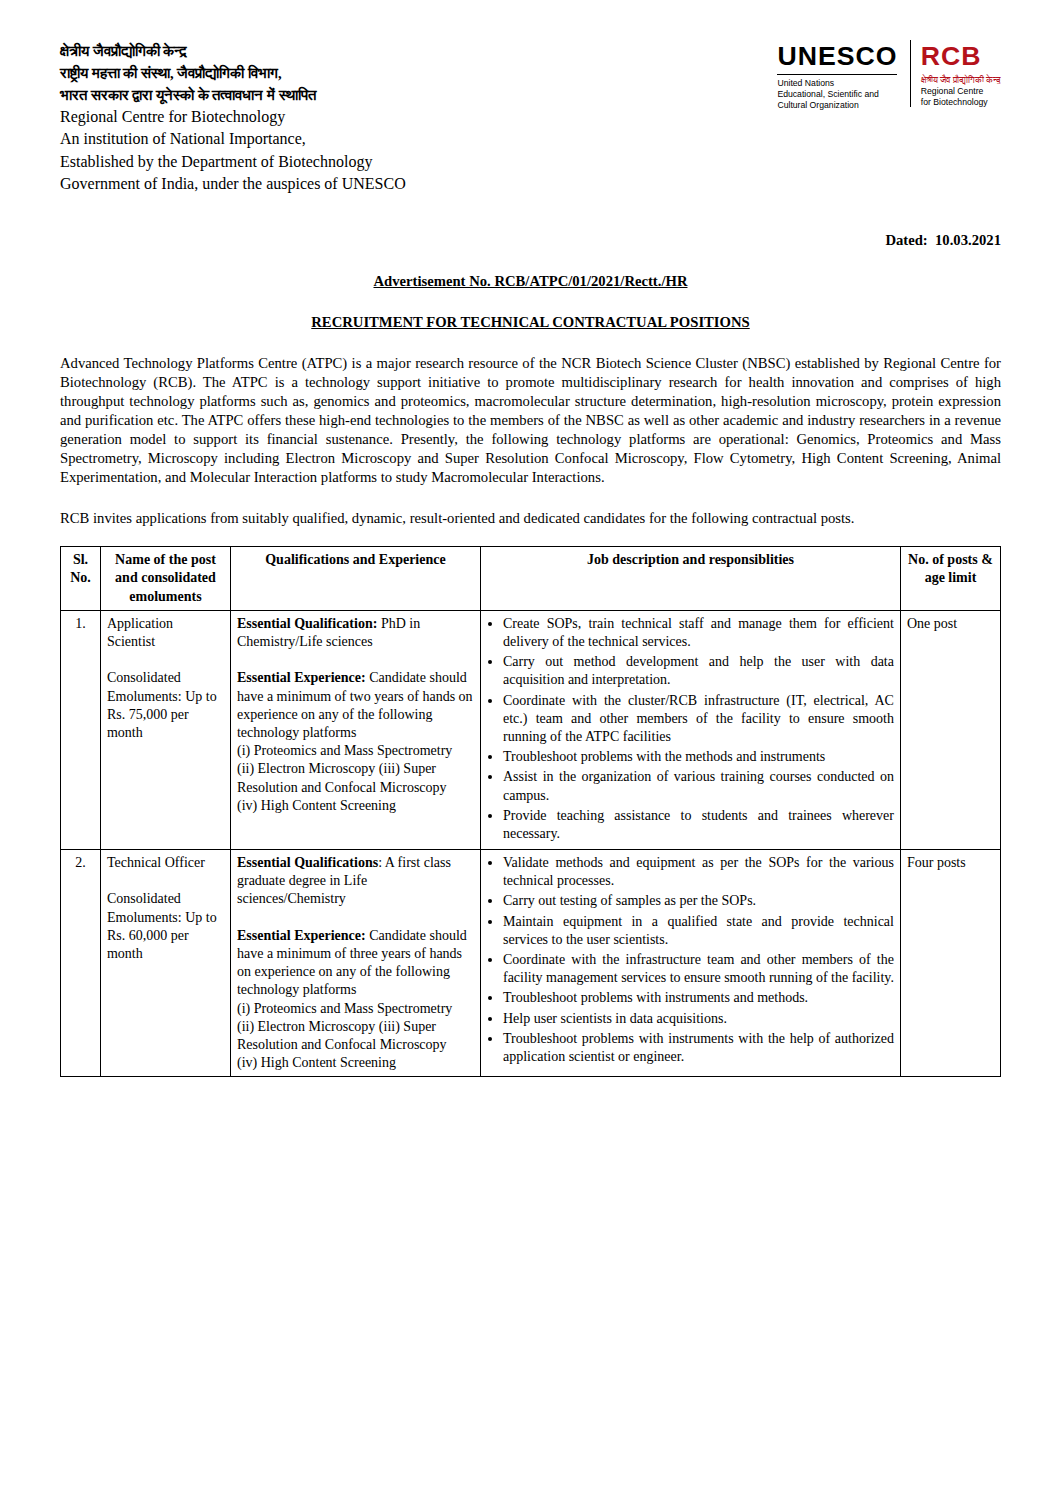क्षेत्रीय जैवप्रौद्योगिकी केन्द्र
राष्ट्रीय महत्ता की संस्था, जैवप्रौद्योगिकी विभाग,
भारत सरकार द्वारा यूनेस्को के तत्वावधान में स्थापित
Regional Centre for Biotechnology
An institution of National Importance,
Established by the Department of Biotechnology
Government of India, under the auspices of UNESCO
UNESCO
United Nations
Educational, Scientific and
Cultural Organization
RCB
क्षेत्रीय जैव प्रौद्योगिकी केन्द्र
Regional Centre
for Biotechnology
Dated: 10.03.2021
Advertisement No. RCB/ATPC/01/2021/Rectt./HR
RECRUITMENT FOR TECHNICAL CONTRACTUAL POSITIONS
Advanced Technology Platforms Centre (ATPC) is a major research resource of the NCR Biotech Science Cluster (NBSC) established by Regional Centre for Biotechnology (RCB). The ATPC is a technology support initiative to promote multidisciplinary research for health innovation and comprises of high throughput technology platforms such as, genomics and proteomics, macromolecular structure determination, high-resolution microscopy, protein expression and purification etc. The ATPC offers these high-end technologies to the members of the NBSC as well as other academic and industry researchers in a revenue generation model to support its financial sustenance. Presently, the following technology platforms are operational: Genomics, Proteomics and Mass Spectrometry, Microscopy including Electron Microscopy and Super Resolution Confocal Microscopy, Flow Cytometry, High Content Screening, Animal Experimentation, and Molecular Interaction platforms to study Macromolecular Interactions.
RCB invites applications from suitably qualified, dynamic, result-oriented and dedicated candidates for the following contractual posts.
| Sl. No. | Name of the post and consolidated emoluments | Qualifications and Experience | Job description and responsiblities | No. of posts & age limit |
| --- | --- | --- | --- | --- |
| 1. | Application Scientist Consolidated Emoluments: Up to Rs. 75,000 per month | Essential Qualification: PhD in Chemistry/Life sciences Essential Experience: Candidate should have a minimum of two years of hands on experience on any of the following technology platforms (i) Proteomics and Mass Spectrometry (ii) Electron Microscopy (iii) Super Resolution and Confocal Microscopy (iv) High Content Screening | Create SOPs, train technical staff and manage them for efficient delivery of the technical services. Carry out method development and help the user with data acquisition and interpretation. Coordinate with the cluster/RCB infrastructure (IT, electrical, AC etc.) team and other members of the facility to ensure smooth running of the ATPC facilities Troubleshoot problems with the methods and instruments Assist in the organization of various training courses conducted on campus. Provide teaching assistance to students and trainees wherever necessary. | One post |
| 2. | Technical Officer Consolidated Emoluments: Up to Rs. 60,000 per month | Essential Qualifications : A first class graduate degree in Life sciences/Chemistry Essential Experience: Candidate should have a minimum of three years of hands on experience on any of the following technology platforms (i) Proteomics and Mass Spectrometry (ii) Electron Microscopy (iii) Super Resolution and Confocal Microscopy (iv) High Content Screening | Validate methods and equipment as per the SOPs for the various technical processes. Carry out testing of samples as per the SOPs. Maintain equipment in a qualified state and provide technical services to the user scientists. Coordinate with the infrastructure team and other members of the facility management services to ensure smooth running of the facility. Troubleshoot problems with instruments and methods. Help user scientists in data acquisitions. Troubleshoot problems with instruments with the help of authorized application scientist or engineer. | Four posts |